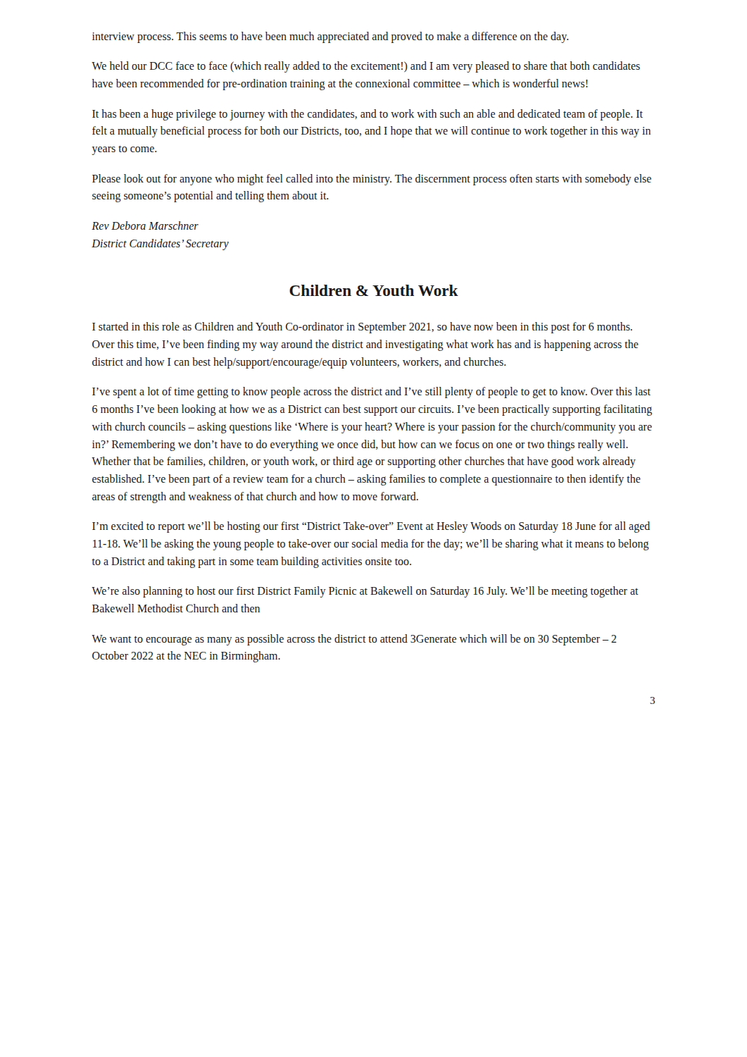interview process. This seems to have been much appreciated and proved to make a difference on the day.
We held our DCC face to face (which really added to the excitement!) and I am very pleased to share that both candidates have been recommended for pre-ordination training at the connexional committee – which is wonderful news!
It has been a huge privilege to journey with the candidates, and to work with such an able and dedicated team of people. It felt a mutually beneficial process for both our Districts, too, and I hope that we will continue to work together in this way in years to come.
Please look out for anyone who might feel called into the ministry. The discernment process often starts with somebody else seeing someone’s potential and telling them about it.
Rev Debora Marschner District Candidates’ Secretary
Children & Youth Work
I started in this role as Children and Youth Co-ordinator in September 2021, so have now been in this post for 6 months. Over this time, I’ve been finding my way around the district and investigating what work has and is happening across the district and how I can best help/support/encourage/equip volunteers, workers, and churches.
I’ve spent a lot of time getting to know people across the district and I’ve still plenty of people to get to know. Over this last 6 months I’ve been looking at how we as a District can best support our circuits. I’ve been practically supporting facilitating with church councils – asking questions like ‘Where is your heart? Where is your passion for the church/community you are in?’ Remembering we don’t have to do everything we once did, but how can we focus on one or two things really well. Whether that be families, children, or youth work, or third age or supporting other churches that have good work already established. I’ve been part of a review team for a church – asking families to complete a questionnaire to then identify the areas of strength and weakness of that church and how to move forward.
I’m excited to report we’ll be hosting our first “District Take-over” Event at Hesley Woods on Saturday 18 June for all aged 11-18. We’ll be asking the young people to take-over our social media for the day; we’ll be sharing what it means to belong to a District and taking part in some team building activities onsite too.
We’re also planning to host our first District Family Picnic at Bakewell on Saturday 16 July. We’ll be meeting together at Bakewell Methodist Church and then
We want to encourage as many as possible across the district to attend 3Generate which will be on 30 September – 2 October 2022 at the NEC in Birmingham.
3